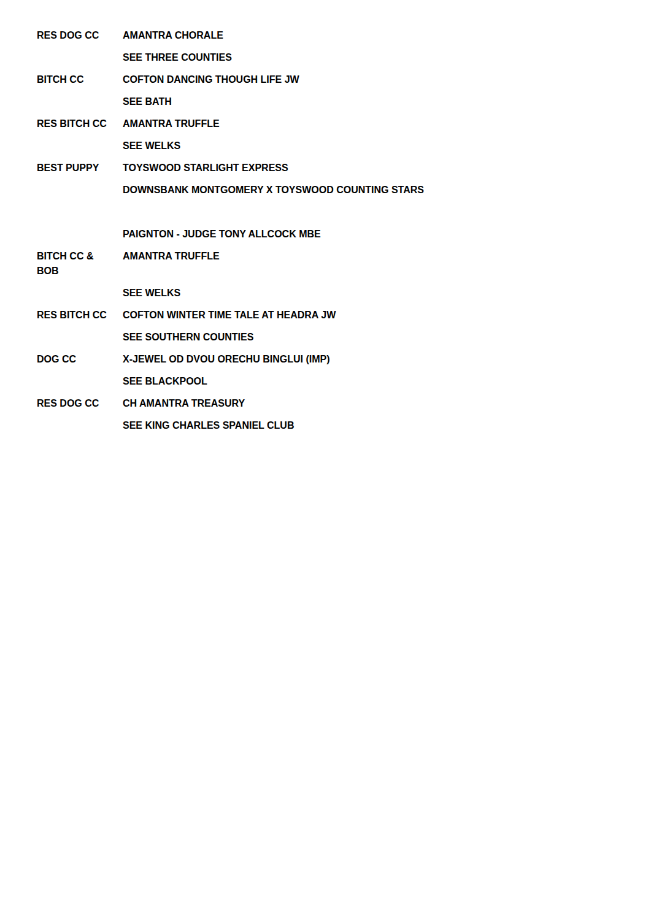| RES DOG CC | AMANTRA CHORALE |
| | SEE THREE COUNTIES |
| BITCH CC | COFTON DANCING THOUGH LIFE JW |
| | SEE BATH |
| RES BITCH CC | AMANTRA TRUFFLE |
| | SEE WELKS |
| BEST PUPPY | TOYSWOOD STARLIGHT EXPRESS |
| | DOWNSBANK MONTGOMERY X TOYSWOOD COUNTING STARS |
| | PAIGNTON - JUDGE TONY ALLCOCK MBE |
| BITCH CC & BOB | AMANTRA TRUFFLE |
| | SEE WELKS |
| RES BITCH CC | COFTON WINTER TIME TALE AT HEADRA JW |
| | SEE SOUTHERN COUNTIES |
| DOG CC | X-JEWEL OD DVOU ORECHU BINGLUI (IMP) |
| | SEE BLACKPOOL |
| RES DOG CC | CH AMANTRA TREASURY |
| | SEE KING CHARLES SPANIEL CLUB |